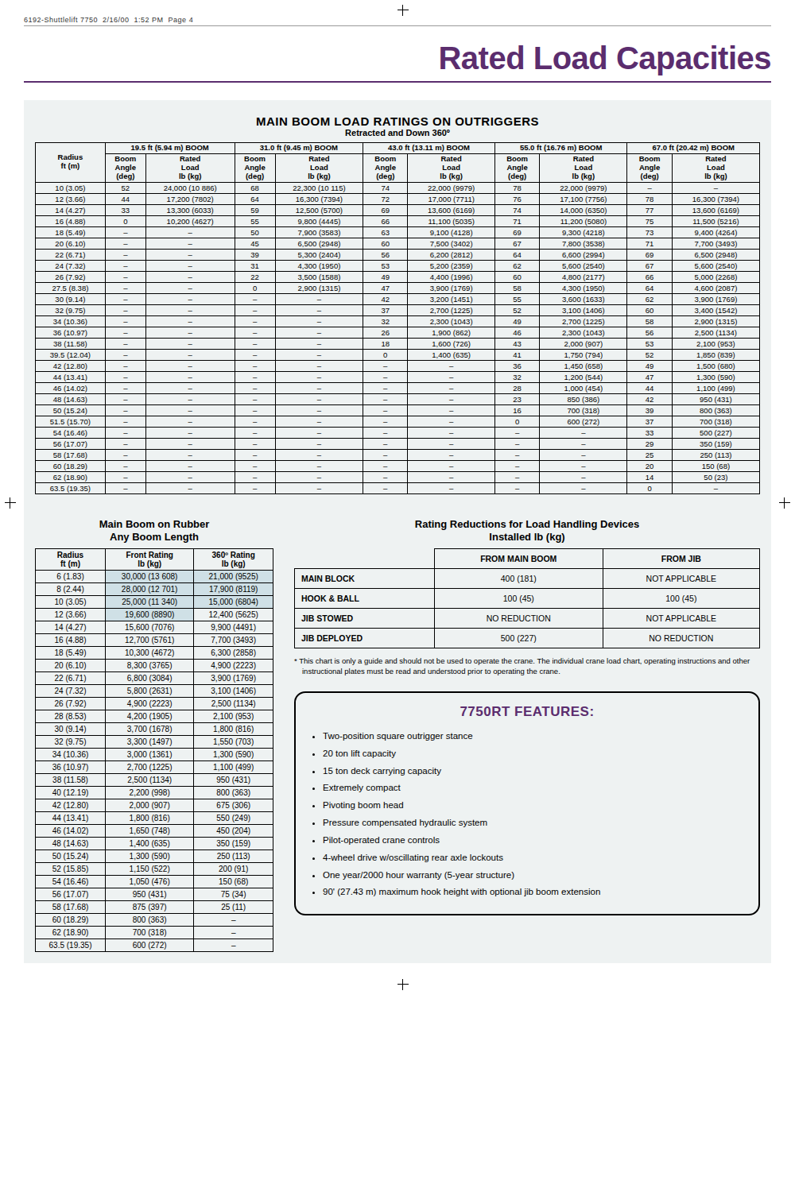6192-Shuttlelift 7750 2/16/00 1:52 PM Page 4
Rated Load Capacities
MAIN BOOM LOAD RATINGS ON OUTRIGGERS Retracted and Down 360º
| Radius ft (m) | 19.5 ft (5.94 m) BOOM | 31.0 ft (9.45 m) BOOM | 43.0 ft (13.11 m) BOOM | 55.0 ft (16.76 m) BOOM | 67.0 ft (20.42 m) BOOM |
| --- | --- | --- | --- | --- | --- |
| Boom Angle (deg) | Rated Load lb (kg) | Boom Angle (deg) | Rated Load lb (kg) | Boom Angle (deg) | Rated Load lb (kg) | Boom Angle (deg) | Rated Load lb (kg) | Boom Angle (deg) | Rated Load lb (kg) |
| 10 (3.05) | 52 | 24,000 (10 886) | 68 | 22,300 (10 115) | 74 | 22,000 (9979) | 78 | 22,000 (9979) | – | – |
| 12 (3.66) | 44 | 17,200 (7802) | 64 | 16,300 (7394) | 72 | 17,000 (7711) | 76 | 17,100 (7756) | 78 | 16,300 (7394) |
| 14 (4.27) | 33 | 13,300 (6033) | 59 | 12,500 (5700) | 69 | 13,600 (6169) | 74 | 14,000 (6350) | 77 | 13,600 (6169) |
| 16 (4.88) | 0 | 10,200 (4627) | 55 | 9,800 (4445) | 66 | 11,100 (5035) | 71 | 11,200 (5080) | 75 | 11,500 (5216) |
| 18 (5.49) | – | – | 50 | 7,900 (3583) | 63 | 9,100 (4128) | 69 | 9,300 (4218) | 73 | 9,400 (4264) |
| 20 (6.10) | – | – | 45 | 6,500 (2948) | 60 | 7,500 (3402) | 67 | 7,800 (3538) | 71 | 7,700 (3493) |
| 22 (6.71) | – | – | 39 | 5,300 (2404) | 56 | 6,200 (2812) | 64 | 6,600 (2994) | 69 | 6,500 (2948) |
| 24 (7.32) | – | – | 31 | 4,300 (1950) | 53 | 5,200 (2359) | 62 | 5,600 (2540) | 67 | 5,600 (2540) |
| 26 (7.92) | – | – | 22 | 3,500 (1588) | 49 | 4,400 (1996) | 60 | 4,800 (2177) | 66 | 5,000 (2268) |
| 27.5 (8.38) | – | – | 0 | 2,900 (1315) | 47 | 3,900 (1769) | 58 | 4,300 (1950) | 64 | 4,600 (2087) |
| 30 (9.14) | – | – | – | – | 42 | 3,200 (1451) | 55 | 3,600 (1633) | 62 | 3,900 (1769) |
| 32 (9.75) | – | – | – | – | 37 | 2,700 (1225) | 52 | 3,100 (1406) | 60 | 3,400 (1542) |
| 34 (10.36) | – | – | – | – | 32 | 2,300 (1043) | 49 | 2,700 (1225) | 58 | 2,900 (1315) |
| 36 (10.97) | – | – | – | – | 26 | 1,900 (862) | 46 | 2,300 (1043) | 56 | 2,500 (1134) |
| 38 (11.58) | – | – | – | – | 18 | 1,600 (726) | 43 | 2,000 (907) | 53 | 2,100 (953) |
| 39.5 (12.04) | – | – | – | – | 0 | 1,400 (635) | 41 | 1,750 (794) | 52 | 1,850 (839) |
| 42 (12.80) | – | – | – | – | – | – | 36 | 1,450 (658) | 49 | 1,500 (680) |
| 44 (13.41) | – | – | – | – | – | – | 32 | 1,200 (544) | 47 | 1,300 (590) |
| 46 (14.02) | – | – | – | – | – | – | 28 | 1,000 (454) | 44 | 1,100 (499) |
| 48 (14.63) | – | – | – | – | – | – | 23 | 850 (386) | 42 | 950 (431) |
| 50 (15.24) | – | – | – | – | – | – | 16 | 700 (318) | 39 | 800 (363) |
| 51.5 (15.70) | – | – | – | – | – | – | 0 | 600 (272) | 37 | 700 (318) |
| 54 (16.46) | – | – | – | – | – | – | – | – | 33 | 500 (227) |
| 56 (17.07) | – | – | – | – | – | – | – | – | 29 | 350 (159) |
| 58 (17.68) | – | – | – | – | – | – | – | – | 25 | 250 (113) |
| 60 (18.29) | – | – | – | – | – | – | – | – | 20 | 150 (68) |
| 62 (18.90) | – | – | – | – | – | – | – | – | 14 | 50 (23) |
| 63.5 (19.35) | – | – | – | – | – | – | – | – | 0 | – |
Main Boom on Rubber Any Boom Length
| Radius ft (m) | Front Rating lb (kg) | 360º Rating lb (kg) |
| --- | --- | --- |
| 6 (1.83) | 30,000 (13 608) | 21,000 (9525) |
| 8 (2.44) | 28,000 (12 701) | 17,900 (8119) |
| 10 (3.05) | 25,000 (11 340) | 15,000 (6804) |
| 12 (3.66) | 19,600 (8890) | 12,400 (5625) |
| 14 (4.27) | 15,600 (7076) | 9,900 (4491) |
| 16 (4.88) | 12,700 (5761) | 7,700 (3493) |
| 18 (5.49) | 10,300 (4672) | 6,300 (2858) |
| 20 (6.10) | 8,300 (3765) | 4,900 (2223) |
| 22 (6.71) | 6,800 (3084) | 3,900 (1769) |
| 24 (7.32) | 5,800 (2631) | 3,100 (1406) |
| 26 (7.92) | 4,900 (2223) | 2,500 (1134) |
| 28 (8.53) | 4,200 (1905) | 2,100 (953) |
| 30 (9.14) | 3,700 (1678) | 1,800 (816) |
| 32 (9.75) | 3,300 (1497) | 1,550 (703) |
| 34 (10.36) | 3,000 (1361) | 1,300 (590) |
| 36 (10.97) | 2,700 (1225) | 1,100 (499) |
| 38 (11.58) | 2,500 (1134) | 950 (431) |
| 40 (12.19) | 2,200 (998) | 800 (363) |
| 42 (12.80) | 2,000 (907) | 675 (306) |
| 44 (13.41) | 1,800 (816) | 550 (249) |
| 46 (14.02) | 1,650 (748) | 450 (204) |
| 48 (14.63) | 1,400 (635) | 350 (159) |
| 50 (15.24) | 1,300 (590) | 250 (113) |
| 52 (15.85) | 1,150 (522) | 200 (91) |
| 54 (16.46) | 1,050 (476) | 150 (68) |
| 56 (17.07) | 950 (431) | 75 (34) |
| 58 (17.68) | 875 (397) | 25 (11) |
| 60 (18.29) | 800 (363) | – |
| 62 (18.90) | 700 (318) | – |
| 63.5 (19.35) | 600 (272) | – |
Rating Reductions for Load Handling Devices Installed lb (kg)
| | FROM MAIN BOOM | FROM JIB |
| --- | --- | --- |
| MAIN BLOCK | 400 (181) | NOT APPLICABLE |
| HOOK & BALL | 100 (45) | 100 (45) |
| JIB STOWED | NO REDUCTION | NOT APPLICABLE |
| JIB DEPLOYED | 500 (227) | NO REDUCTION |
* This chart is only a guide and should not be used to operate the crane. The individual crane load chart, operating instructions and other instructional plates must be read and understood prior to operating the crane.
7750RT FEATURES:
Two-position square outrigger stance
20 ton lift capacity
15 ton deck carrying capacity
Extremely compact
Pivoting boom head
Pressure compensated hydraulic system
Pilot-operated crane controls
4-wheel drive w/oscillating rear axle lockouts
One year/2000 hour warranty (5-year structure)
90' (27.43 m) maximum hook height with optional jib boom extension